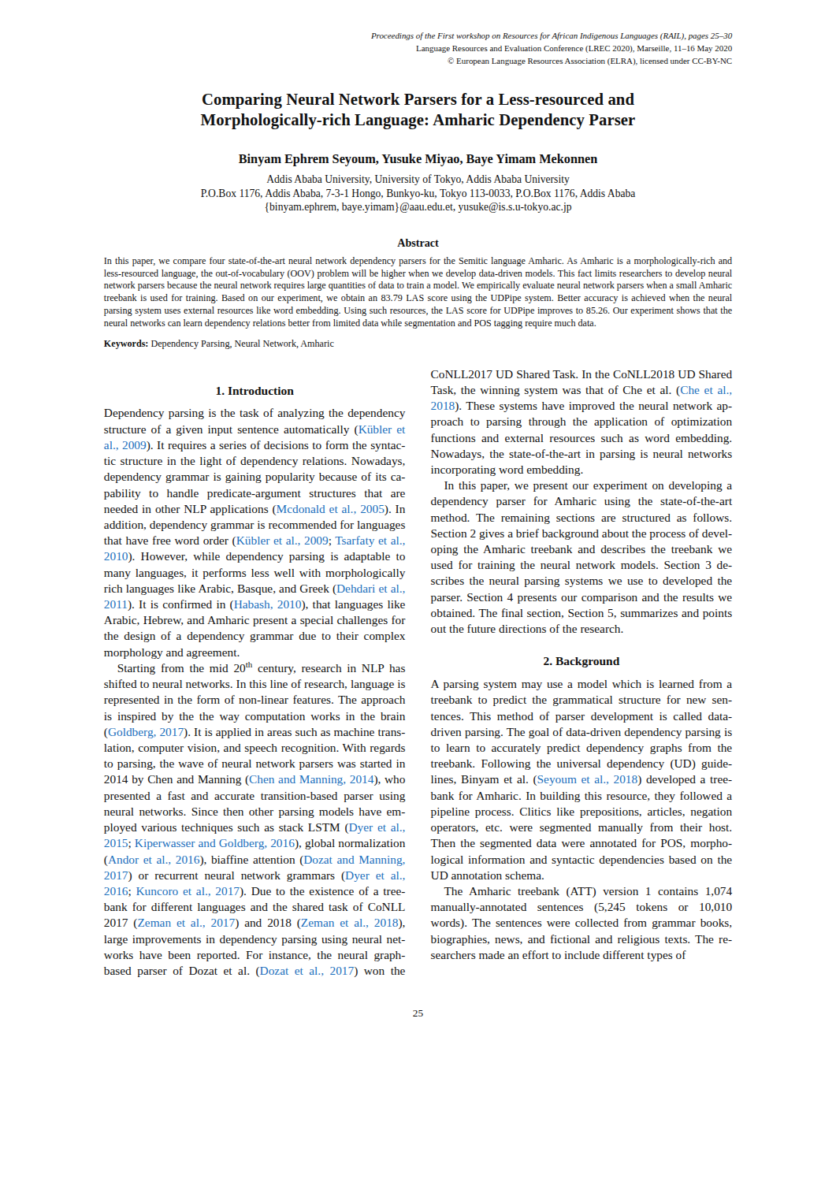Proceedings of the First workshop on Resources for African Indigenous Languages (RAIL), pages 25–30
Language Resources and Evaluation Conference (LREC 2020), Marseille, 11–16 May 2020
© European Language Resources Association (ELRA), licensed under CC-BY-NC
Comparing Neural Network Parsers for a Less-resourced and
Morphologically-rich Language: Amharic Dependency Parser
Binyam Ephrem Seyoum, Yusuke Miyao, Baye Yimam Mekonnen
Addis Ababa University, University of Tokyo, Addis Ababa University
P.O.Box 1176, Addis Ababa, 7-3-1 Hongo, Bunkyo-ku, Tokyo 113-0033, P.O.Box 1176, Addis Ababa
{binyam.ephrem, baye.yimam}@aau.edu.et, yusuke@is.s.u-tokyo.ac.jp
Abstract
In this paper, we compare four state-of-the-art neural network dependency parsers for the Semitic language Amharic. As Amharic is a morphologically-rich and less-resourced language, the out-of-vocabulary (OOV) problem will be higher when we develop data-driven models. This fact limits researchers to develop neural network parsers because the neural network requires large quantities of data to train a model. We empirically evaluate neural network parsers when a small Amharic treebank is used for training. Based on our experiment, we obtain an 83.79 LAS score using the UDPipe system. Better accuracy is achieved when the neural parsing system uses external resources like word embedding. Using such resources, the LAS score for UDPipe improves to 85.26. Our experiment shows that the neural networks can learn dependency relations better from limited data while segmentation and POS tagging require much data.
Keywords: Dependency Parsing, Neural Network, Amharic
1. Introduction
Dependency parsing is the task of analyzing the dependency structure of a given input sentence automatically (Kübler et al., 2009). It requires a series of decisions to form the syntactic structure in the light of dependency relations. Nowadays, dependency grammar is gaining popularity because of its capability to handle predicate-argument structures that are needed in other NLP applications (Mcdonald et al., 2005). In addition, dependency grammar is recommended for languages that have free word order (Kübler et al., 2009; Tsarfaty et al., 2010). However, while dependency parsing is adaptable to many languages, it performs less well with morphologically rich languages like Arabic, Basque, and Greek (Dehdari et al., 2011). It is confirmed in (Habash, 2010), that languages like Arabic, Hebrew, and Amharic present a special challenges for the design of a dependency grammar due to their complex morphology and agreement.
Starting from the mid 20th century, research in NLP has shifted to neural networks. In this line of research, language is represented in the form of non-linear features. The approach is inspired by the the way computation works in the brain (Goldberg, 2017). It is applied in areas such as machine translation, computer vision, and speech recognition. With regards to parsing, the wave of neural network parsers was started in 2014 by Chen and Manning (Chen and Manning, 2014), who presented a fast and accurate transition-based parser using neural networks. Since then other parsing models have employed various techniques such as stack LSTM (Dyer et al., 2015; Kiperwasser and Goldberg, 2016), global normalization (Andor et al., 2016), biaffine attention (Dozat and Manning, 2017) or recurrent neural network grammars (Dyer et al., 2016; Kuncoro et al., 2017). Due to the existence of a treebank for different languages and the shared task of CoNLL 2017 (Zeman et al., 2017) and 2018 (Zeman et al., 2018), large improvements in dependency parsing using neural networks have been reported. For instance, the neural graph-based parser of Dozat et al. (Dozat et al., 2017) won the CoNLL2017 UD Shared Task. In the CoNLL2018 UD Shared Task, the winning system was that of Che et al. (Che et al., 2018). These systems have improved the neural network approach to parsing through the application of optimization functions and external resources such as word embedding. Nowadays, the state-of-the-art in parsing is neural networks incorporating word embedding.
In this paper, we present our experiment on developing a dependency parser for Amharic using the state-of-the-art method. The remaining sections are structured as follows. Section 2 gives a brief background about the process of developing the Amharic treebank and describes the treebank we used for training the neural network models. Section 3 describes the neural parsing systems we use to developed the parser. Section 4 presents our comparison and the results we obtained. The final section, Section 5, summarizes and points out the future directions of the research.
2. Background
A parsing system may use a model which is learned from a treebank to predict the grammatical structure for new sentences. This method of parser development is called data-driven parsing. The goal of data-driven dependency parsing is to learn to accurately predict dependency graphs from the treebank. Following the universal dependency (UD) guidelines, Binyam et al. (Seyoum et al., 2018) developed a treebank for Amharic. In building this resource, they followed a pipeline process. Clitics like prepositions, articles, negation operators, etc. were segmented manually from their host. Then the segmented data were annotated for POS, morphological information and syntactic dependencies based on the UD annotation schema.
The Amharic treebank (ATT) version 1 contains 1,074 manually-annotated sentences (5,245 tokens or 10,010 words). The sentences were collected from grammar books, biographies, news, and fictional and religious texts. The researchers made an effort to include different types of
25